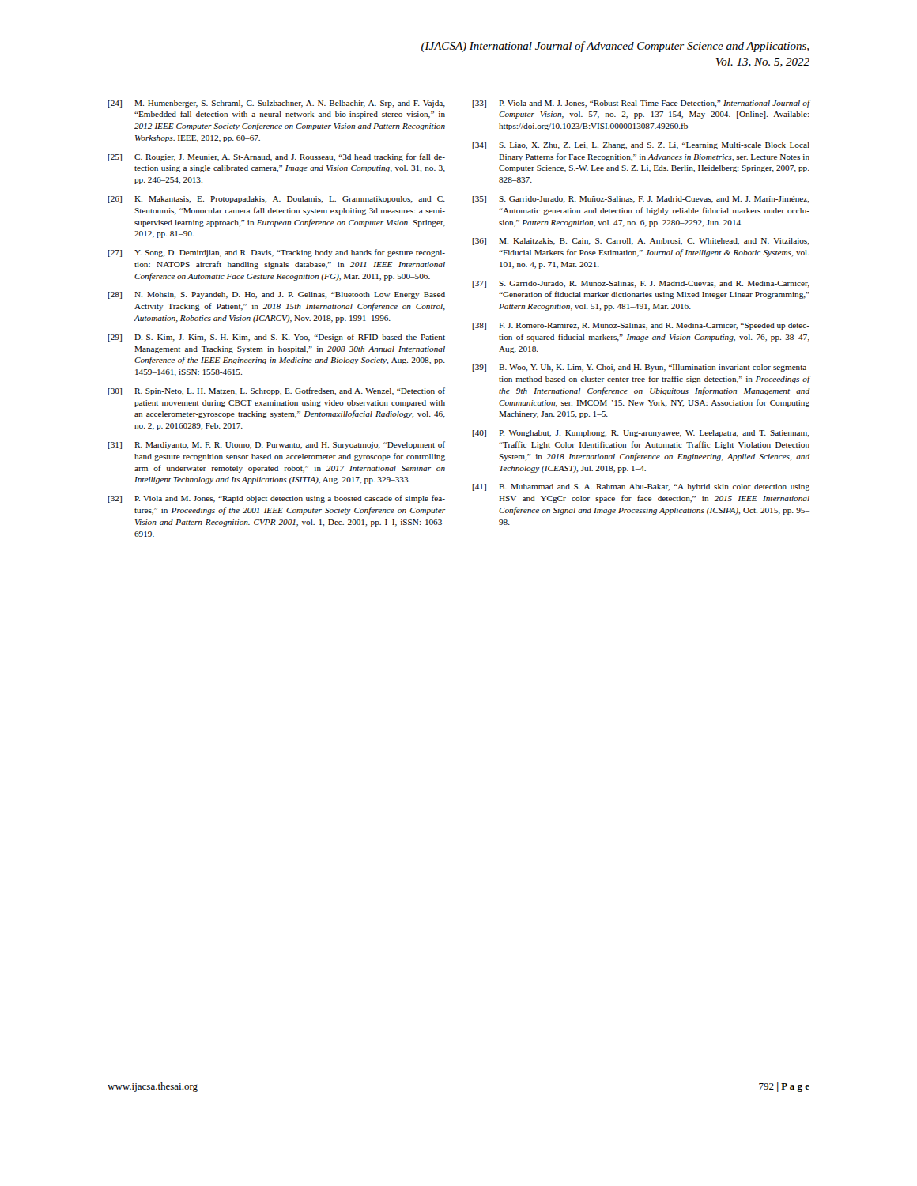(IJACSA) International Journal of Advanced Computer Science and Applications, Vol. 13, No. 5, 2022
[24]
M. Humenberger, S. Schraml, C. Sulzbachner, A. N. Belbachir, A. Srp, and F. Vajda, “Embedded fall detection with a neural network and bio-inspired stereo vision,” in 2012 IEEE Computer Society Conference on Computer Vision and Pattern Recognition Workshops. IEEE, 2012, pp. 60–67.
[25]
C. Rougier, J. Meunier, A. St-Arnaud, and J. Rousseau, “3d head tracking for fall detection using a single calibrated camera,” Image and Vision Computing, vol. 31, no. 3, pp. 246–254, 2013.
[26]
K. Makantasis, E. Protopapadakis, A. Doulamis, L. Grammatikopoulos, and C. Stentoumis, “Monocular camera fall detection system exploiting 3d measures: a semi-supervised learning approach,” in European Conference on Computer Vision. Springer, 2012, pp. 81–90.
[27]
Y. Song, D. Demirdjian, and R. Davis, “Tracking body and hands for gesture recognition: NATOPS aircraft handling signals database,” in 2011 IEEE International Conference on Automatic Face Gesture Recognition (FG), Mar. 2011, pp. 500–506.
[28]
N. Mohsin, S. Payandeh, D. Ho, and J. P. Gelinas, “Bluetooth Low Energy Based Activity Tracking of Patient,” in 2018 15th International Conference on Control, Automation, Robotics and Vision (ICARCV), Nov. 2018, pp. 1991–1996.
[29]
D.-S. Kim, J. Kim, S.-H. Kim, and S. K. Yoo, “Design of RFID based the Patient Management and Tracking System in hospital,” in 2008 30th Annual International Conference of the IEEE Engineering in Medicine and Biology Society, Aug. 2008, pp. 1459–1461, iSSN: 1558-4615.
[30]
R. Spin-Neto, L. H. Matzen, L. Schropp, E. Gotfredsen, and A. Wenzel, “Detection of patient movement during CBCT examination using video observation compared with an accelerometer-gyroscope tracking system,” Dentomaxillofacial Radiology, vol. 46, no. 2, p. 20160289, Feb. 2017.
[31]
R. Mardiyanto, M. F. R. Utomo, D. Purwanto, and H. Suryoatmojo, “Development of hand gesture recognition sensor based on accelerometer and gyroscope for controlling arm of underwater remotely operated robot,” in 2017 International Seminar on Intelligent Technology and Its Applications (ISITIA), Aug. 2017, pp. 329–333.
[32]
P. Viola and M. Jones, “Rapid object detection using a boosted cascade of simple features,” in Proceedings of the 2001 IEEE Computer Society Conference on Computer Vision and Pattern Recognition. CVPR 2001, vol. 1, Dec. 2001, pp. I–I, iSSN: 1063-6919.
[33]
P. Viola and M. J. Jones, “Robust Real-Time Face Detection,” International Journal of Computer Vision, vol. 57, no. 2, pp. 137–154, May 2004. [Online]. Available: https://doi.org/10.1023/B:VISI.0000013087.49260.fb
[34]
S. Liao, X. Zhu, Z. Lei, L. Zhang, and S. Z. Li, “Learning Multi-scale Block Local Binary Patterns for Face Recognition,” in Advances in Biometrics, ser. Lecture Notes in Computer Science, S.-W. Lee and S. Z. Li, Eds. Berlin, Heidelberg: Springer, 2007, pp. 828–837.
[35]
S. Garrido-Jurado, R. Muñoz-Salinas, F. J. Madrid-Cuevas, and M. J. Marín-Jiménez, “Automatic generation and detection of highly reliable fiducial markers under occlusion,” Pattern Recognition, vol. 47, no. 6, pp. 2280–2292, Jun. 2014.
[36]
M. Kalaitzakis, B. Cain, S. Carroll, A. Ambrosi, C. Whitehead, and N. Vitzilaios, “Fiducial Markers for Pose Estimation,” Journal of Intelligent & Robotic Systems, vol. 101, no. 4, p. 71, Mar. 2021.
[37]
S. Garrido-Jurado, R. Muñoz-Salinas, F. J. Madrid-Cuevas, and R. Medina-Carnicer, “Generation of fiducial marker dictionaries using Mixed Integer Linear Programming,” Pattern Recognition, vol. 51, pp. 481–491, Mar. 2016.
[38]
F. J. Romero-Ramirez, R. Muñoz-Salinas, and R. Medina-Carnicer, “Speeded up detection of squared fiducial markers,” Image and Vision Computing, vol. 76, pp. 38–47, Aug. 2018.
[39]
B. Woo, Y. Uh, K. Lim, Y. Choi, and H. Byun, “Illumination invariant color segmentation method based on cluster center tree for traffic sign detection,” in Proceedings of the 9th International Conference on Ubiquitous Information Management and Communication, ser. IMCOM ’15. New York, NY, USA: Association for Computing Machinery, Jan. 2015, pp. 1–5.
[40]
P. Wonghabut, J. Kumphong, R. Ung-arunyawee, W. Leelapatra, and T. Satiennam, “Traffic Light Color Identification for Automatic Traffic Light Violation Detection System,” in 2018 International Conference on Engineering, Applied Sciences, and Technology (ICEAST), Jul. 2018, pp. 1–4.
[41]
B. Muhammad and S. A. Rahman Abu-Bakar, “A hybrid skin color detection using HSV and YCgCr color space for face detection,” in 2015 IEEE International Conference on Signal and Image Processing Applications (ICSIPA), Oct. 2015, pp. 95–98.
www.ijacsa.thesai.org
792 | P a g e